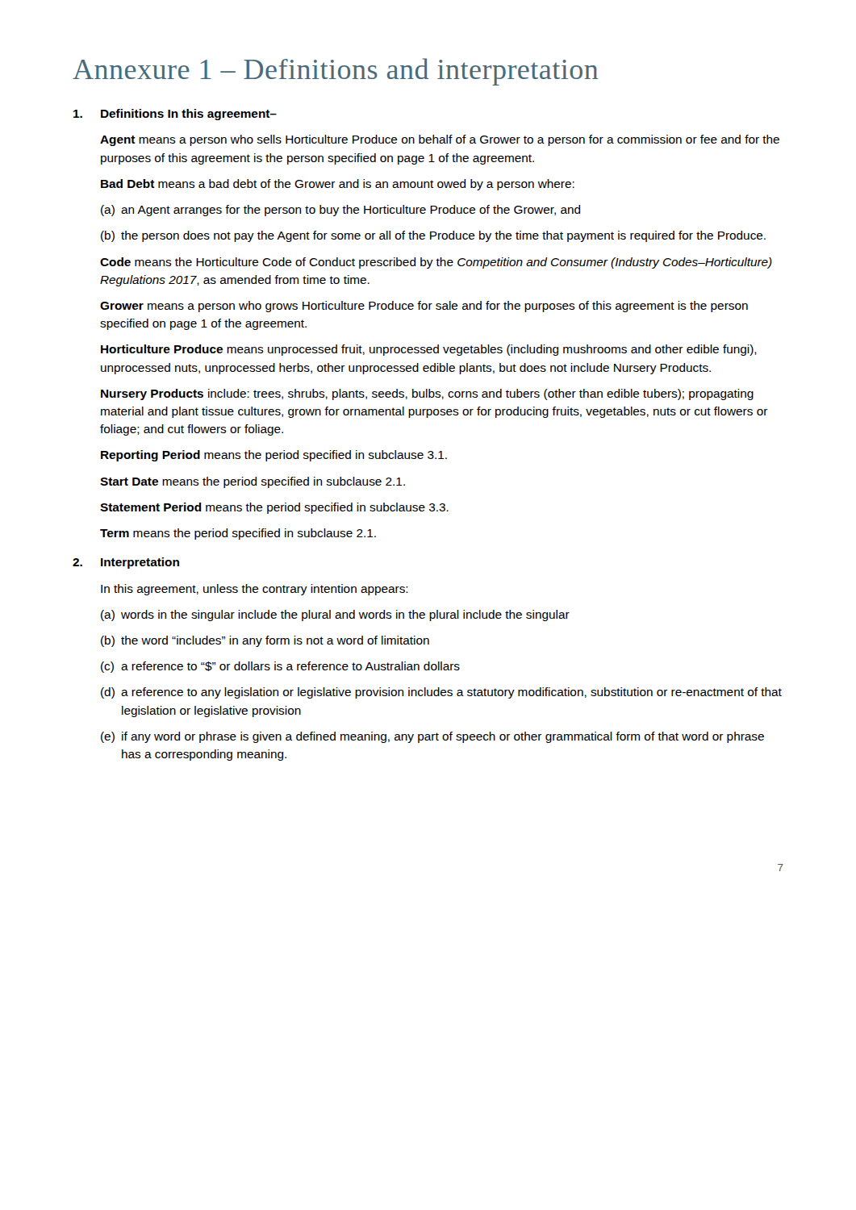Annexure 1 – Definitions and interpretation
Definitions In this agreement–
Agent means a person who sells Horticulture Produce on behalf of a Grower to a person for a commission or fee and for the purposes of this agreement is the person specified on page 1 of the agreement.
Bad Debt means a bad debt of the Grower and is an amount owed by a person where:
(a) an Agent arranges for the person to buy the Horticulture Produce of the Grower, and
(b) the person does not pay the Agent for some or all of the Produce by the time that payment is required for the Produce.
Code means the Horticulture Code of Conduct prescribed by the Competition and Consumer (Industry Codes–Horticulture) Regulations 2017, as amended from time to time.
Grower means a person who grows Horticulture Produce for sale and for the purposes of this agreement is the person specified on page 1 of the agreement.
Horticulture Produce means unprocessed fruit, unprocessed vegetables (including mushrooms and other edible fungi), unprocessed nuts, unprocessed herbs, other unprocessed edible plants, but does not include Nursery Products.
Nursery Products include: trees, shrubs, plants, seeds, bulbs, corns and tubers (other than edible tubers); propagating material and plant tissue cultures, grown for ornamental purposes or for producing fruits, vegetables, nuts or cut flowers or foliage; and cut flowers or foliage.
Reporting Period means the period specified in subclause 3.1.
Start Date means the period specified in subclause 2.1.
Statement Period means the period specified in subclause 3.3.
Term means the period specified in subclause 2.1.
Interpretation
In this agreement, unless the contrary intention appears:
(a) words in the singular include the plural and words in the plural include the singular
(b) the word “includes” in any form is not a word of limitation
(c) a reference to “$” or dollars is a reference to Australian dollars
(d) a reference to any legislation or legislative provision includes a statutory modification, substitution or re-enactment of that legislation or legislative provision
(e) if any word or phrase is given a defined meaning, any part of speech or other grammatical form of that word or phrase has a corresponding meaning.
7